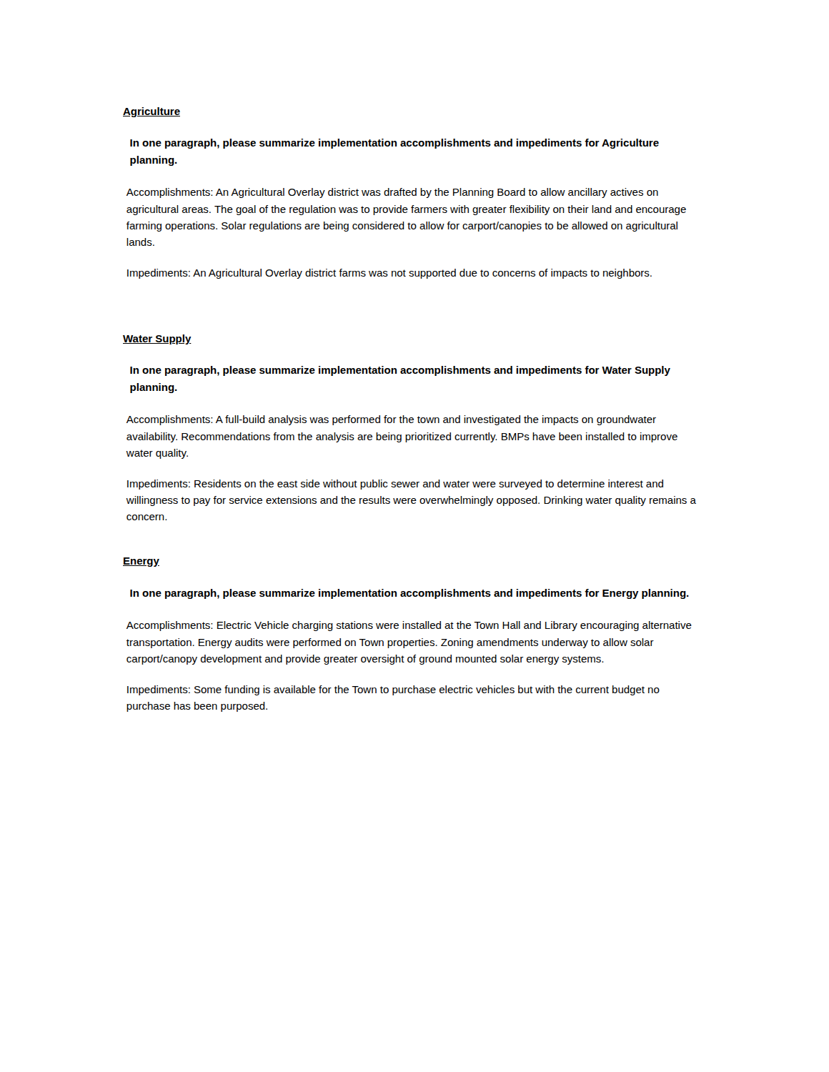Agriculture
In one paragraph, please summarize implementation accomplishments and impediments for Agriculture planning.
Accomplishments: An Agricultural Overlay district was drafted by the Planning Board to allow ancillary actives on agricultural areas. The goal of the regulation was to provide farmers with greater flexibility on their land and encourage farming operations. Solar regulations are being considered to allow for carport/canopies to be allowed on agricultural lands.
Impediments: An Agricultural Overlay district farms was not supported due to concerns of impacts to neighbors.
Water Supply
In one paragraph, please summarize implementation accomplishments and impediments for Water Supply planning.
Accomplishments: A full-build analysis was performed for the town and investigated the impacts on groundwater availability. Recommendations from the analysis are being prioritized currently. BMPs have been installed to improve water quality.
Impediments: Residents on the east side without public sewer and water were surveyed to determine interest and willingness to pay for service extensions and the results were overwhelmingly opposed. Drinking water quality remains a concern.
Energy
In one paragraph, please summarize implementation accomplishments and impediments for Energy planning.
Accomplishments: Electric Vehicle charging stations were installed at the Town Hall and Library encouraging alternative transportation. Energy audits were performed on Town properties. Zoning amendments underway to allow solar carport/canopy development and provide greater oversight of ground mounted solar energy systems.
Impediments: Some funding is available for the Town to purchase electric vehicles but with the current budget no purchase has been purposed.